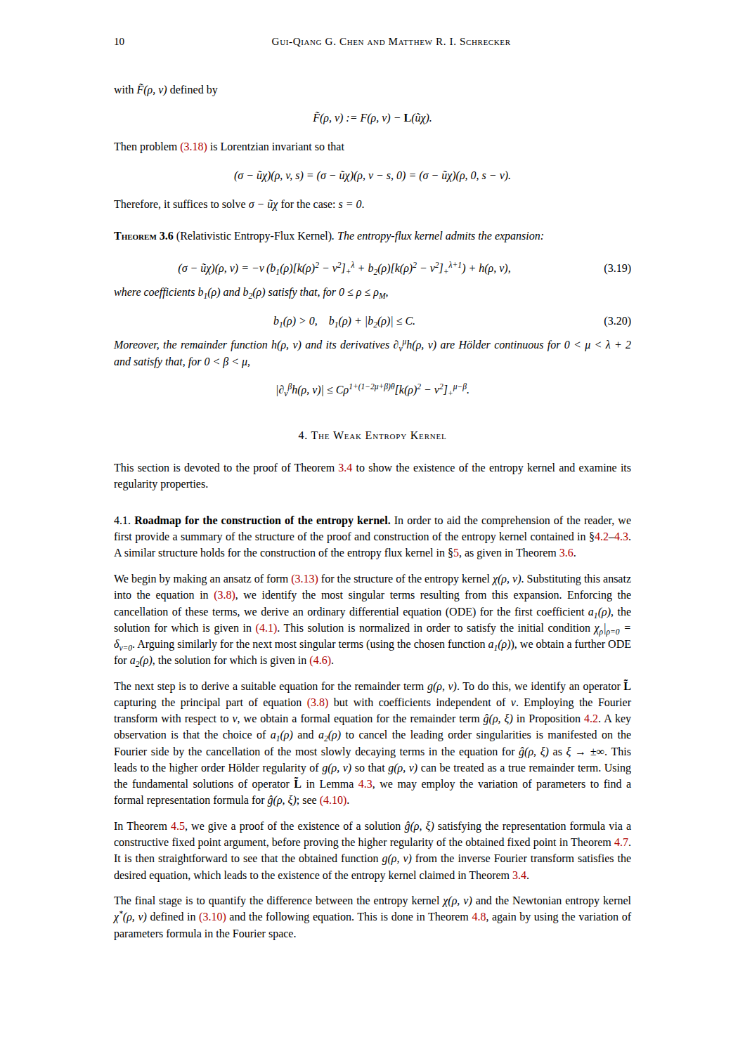10 Gui-Qiang G. Chen and Matthew R. I. Schrecker
with F̃(ρ, v) defined by
F̃(ρ, v) := F(ρ, v) − L(ũχ).
Then problem (3.18) is Lorentzian invariant so that
(σ − ũχ)(ρ, v, s) = (σ − ũχ)(ρ, v − s, 0) = (σ − ũχ)(ρ, 0, s − v).
Therefore, it suffices to solve σ − ũχ for the case: s = 0.
Theorem 3.6 (Relativistic Entropy-Flux Kernel). The entropy-flux kernel admits the expansion:
(σ − ũχ)(ρ, v) = −v (b1(ρ)[k(ρ)2 − v2]+λ + b2(ρ)[k(ρ)2 − v2]+λ+1) + h(ρ, v), (3.19)
where coefficients b1(ρ) and b2(ρ) satisfy that, for 0 ≤ ρ ≤ ρM,
b1(ρ) > 0, b1(ρ) + |b2(ρ)| ≤ C. (3.20)
Moreover, the remainder function h(ρ, v) and its derivatives ∂vμh(ρ, v) are Hölder continuous for 0 < μ < λ + 2 and satisfy that, for 0 < β < μ,
|∂vβh(ρ, v)| ≤ Cρ1+(1−2μ+β)θ[k(ρ)2 − v2]+μ−β.
4. The Weak Entropy Kernel
This section is devoted to the proof of Theorem 3.4 to show the existence of the entropy kernel and examine its regularity properties.
4.1. Roadmap for the construction of the entropy kernel. In order to aid the comprehension of the reader, we first provide a summary of the structure of the proof and construction of the entropy kernel contained in §4.2–4.3. A similar structure holds for the construction of the entropy flux kernel in §5, as given in Theorem 3.6.
We begin by making an ansatz of form (3.13) for the structure of the entropy kernel χ(ρ, v). Substituting this ansatz into the equation in (3.8), we identify the most singular terms resulting from this expansion. Enforcing the cancellation of these terms, we derive an ordinary differential equation (ODE) for the first coefficient a1(ρ), the solution for which is given in (4.1). This solution is normalized in order to satisfy the initial condition χρ|ρ=0 = δv=0. Arguing similarly for the next most singular terms (using the chosen function a1(ρ)), we obtain a further ODE for a2(ρ), the solution for which is given in (4.6).
The next step is to derive a suitable equation for the remainder term g(ρ, v). To do this, we identify an operator L̃ capturing the principal part of equation (3.8) but with coefficients independent of v. Employing the Fourier transform with respect to v, we obtain a formal equation for the remainder term ĝ(ρ, ξ) in Proposition 4.2. A key observation is that the choice of a1(ρ) and a2(ρ) to cancel the leading order singularities is manifested on the Fourier side by the cancellation of the most slowly decaying terms in the equation for ĝ(ρ, ξ) as ξ → ±∞. This leads to the higher order Hölder regularity of g(ρ, v) so that g(ρ, v) can be treated as a true remainder term. Using the fundamental solutions of operator L̃ in Lemma 4.3, we may employ the variation of parameters to find a formal representation formula for ĝ(ρ, ξ); see (4.10).
In Theorem 4.5, we give a proof of the existence of a solution ĝ(ρ, ξ) satisfying the representation formula via a constructive fixed point argument, before proving the higher regularity of the obtained fixed point in Theorem 4.7. It is then straightforward to see that the obtained function g(ρ, v) from the inverse Fourier transform satisfies the desired equation, which leads to the existence of the entropy kernel claimed in Theorem 3.4.
The final stage is to quantify the difference between the entropy kernel χ(ρ, v) and the Newtonian entropy kernel χ*(ρ, v) defined in (3.10) and the following equation. This is done in Theorem 4.8, again by using the variation of parameters formula in the Fourier space.